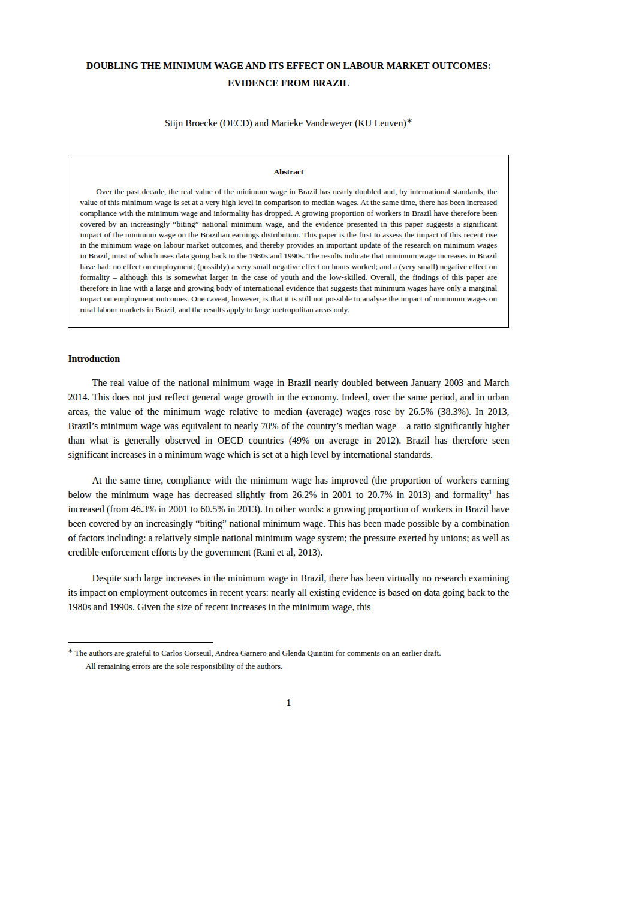Doubling the Minimum Wage and its Effect on Labour Market Outcomes:
Evidence from Brazil
Stijn Broecke (OECD) and Marieke Vandeweyer (KU Leuven)∗
Abstract
Over the past decade, the real value of the minimum wage in Brazil has nearly doubled and, by international standards, the value of this minimum wage is set at a very high level in comparison to median wages. At the same time, there has been increased compliance with the minimum wage and informality has dropped. A growing proportion of workers in Brazil have therefore been covered by an increasingly “biting” national minimum wage, and the evidence presented in this paper suggests a significant impact of the minimum wage on the Brazilian earnings distribution. This paper is the first to assess the impact of this recent rise in the minimum wage on labour market outcomes, and thereby provides an important update of the research on minimum wages in Brazil, most of which uses data going back to the 1980s and 1990s. The results indicate that minimum wage increases in Brazil have had: no effect on employment; (possibly) a very small negative effect on hours worked; and a (very small) negative effect on formality – although this is somewhat larger in the case of youth and the low-skilled. Overall, the findings of this paper are therefore in line with a large and growing body of international evidence that suggests that minimum wages have only a marginal impact on employment outcomes. One caveat, however, is that it is still not possible to analyse the impact of minimum wages on rural labour markets in Brazil, and the results apply to large metropolitan areas only.
Introduction
The real value of the national minimum wage in Brazil nearly doubled between January 2003 and March 2014. This does not just reflect general wage growth in the economy. Indeed, over the same period, and in urban areas, the value of the minimum wage relative to median (average) wages rose by 26.5% (38.3%). In 2013, Brazil’s minimum wage was equivalent to nearly 70% of the country’s median wage – a ratio significantly higher than what is generally observed in OECD countries (49% on average in 2012). Brazil has therefore seen significant increases in a minimum wage which is set at a high level by international standards.
At the same time, compliance with the minimum wage has improved (the proportion of workers earning below the minimum wage has decreased slightly from 26.2% in 2001 to 20.7% in 2013) and formality1 has increased (from 46.3% in 2001 to 60.5% in 2013). In other words: a growing proportion of workers in Brazil have been covered by an increasingly “biting” national minimum wage. This has been made possible by a combination of factors including: a relatively simple national minimum wage system; the pressure exerted by unions; as well as credible enforcement efforts by the government (Rani et al, 2013).
Despite such large increases in the minimum wage in Brazil, there has been virtually no research examining its impact on employment outcomes in recent years: nearly all existing evidence is based on data going back to the 1980s and 1990s. Given the size of recent increases in the minimum wage, this
∗ The authors are grateful to Carlos Corseuil, Andrea Garnero and Glenda Quintini for comments on an earlier draft.
All remaining errors are the sole responsibility of the authors.
1